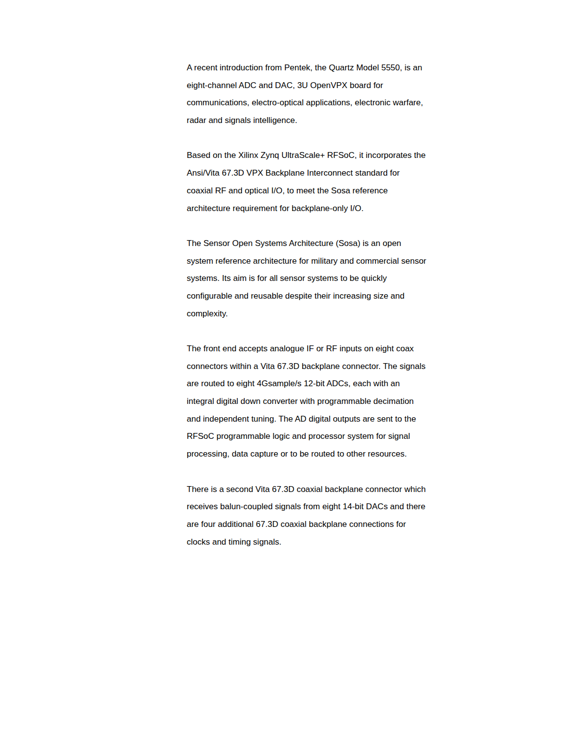A recent introduction from Pentek, the Quartz Model 5550, is an eight-channel ADC and DAC, 3U OpenVPX board for communications, electro-optical applications, electronic warfare, radar and signals intelligence.
Based on the Xilinx Zynq UltraScale+ RFSoC, it incorporates the Ansi/Vita 67.3D VPX Backplane Interconnect standard for coaxial RF and optical I/O, to meet the Sosa reference architecture requirement for backplane-only I/O.
The Sensor Open Systems Architecture (Sosa) is an open system reference architecture for military and commercial sensor systems. Its aim is for all sensor systems to be quickly configurable and reusable despite their increasing size and complexity.
The front end accepts analogue IF or RF inputs on eight coax connectors within a Vita 67.3D backplane connector. The signals are routed to eight 4Gsample/s 12-bit ADCs, each with an integral digital down converter with programmable decimation and independent tuning. The AD digital outputs are sent to the RFSoC programmable logic and processor system for signal processing, data capture or to be routed to other resources.
There is a second Vita 67.3D coaxial backplane connector which receives balun-coupled signals from eight 14-bit DACs and there are four additional 67.3D coaxial backplane connections for clocks and timing signals.